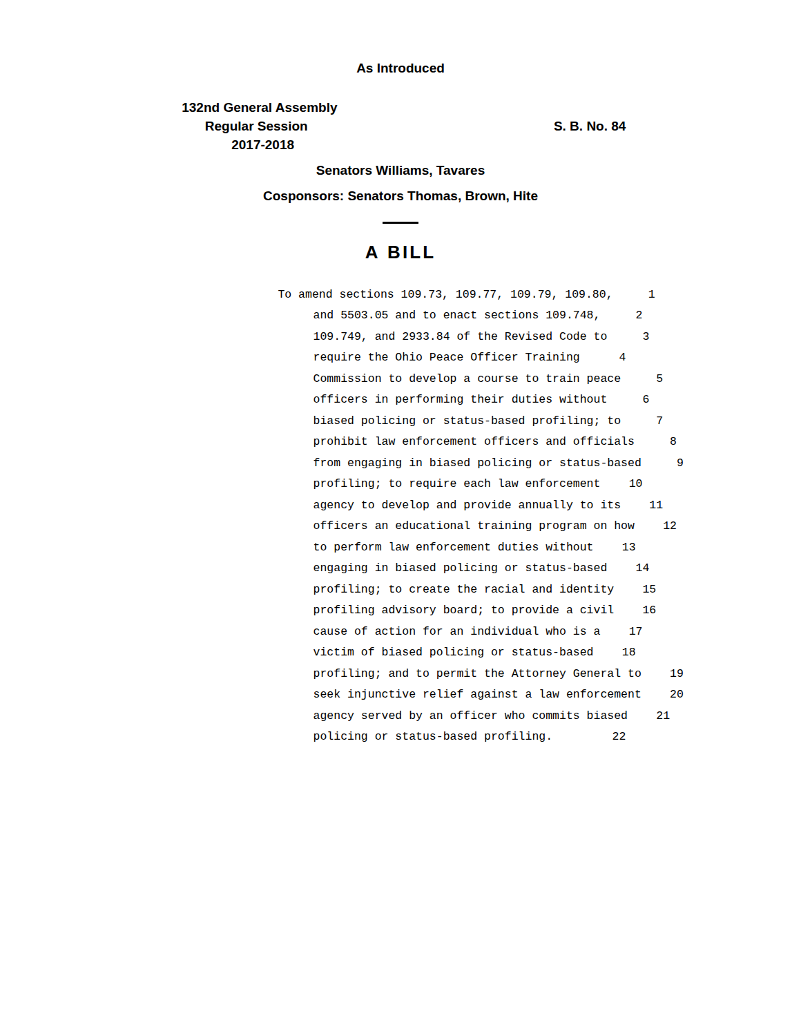As Introduced
132nd General Assembly
Regular Session
S. B. No. 84
2017-2018
Senators Williams, Tavares
Cosponsors: Senators Thomas, Brown, Hite
A BILL
To amend sections 109.73, 109.77, 109.79, 109.80, 1
and 5503.05 and to enact sections 109.748, 2
109.749, and 2933.84 of the Revised Code to 3
require the Ohio Peace Officer Training 4
Commission to develop a course to train peace 5
officers in performing their duties without 6
biased policing or status-based profiling; to 7
prohibit law enforcement officers and officials 8
from engaging in biased policing or status-based 9
profiling; to require each law enforcement 10
agency to develop and provide annually to its 11
officers an educational training program on how 12
to perform law enforcement duties without 13
engaging in biased policing or status-based 14
profiling; to create the racial and identity 15
profiling advisory board; to provide a civil 16
cause of action for an individual who is a 17
victim of biased policing or status-based 18
profiling; and to permit the Attorney General to 19
seek injunctive relief against a law enforcement 20
agency served by an officer who commits biased 21
policing or status-based profiling. 22